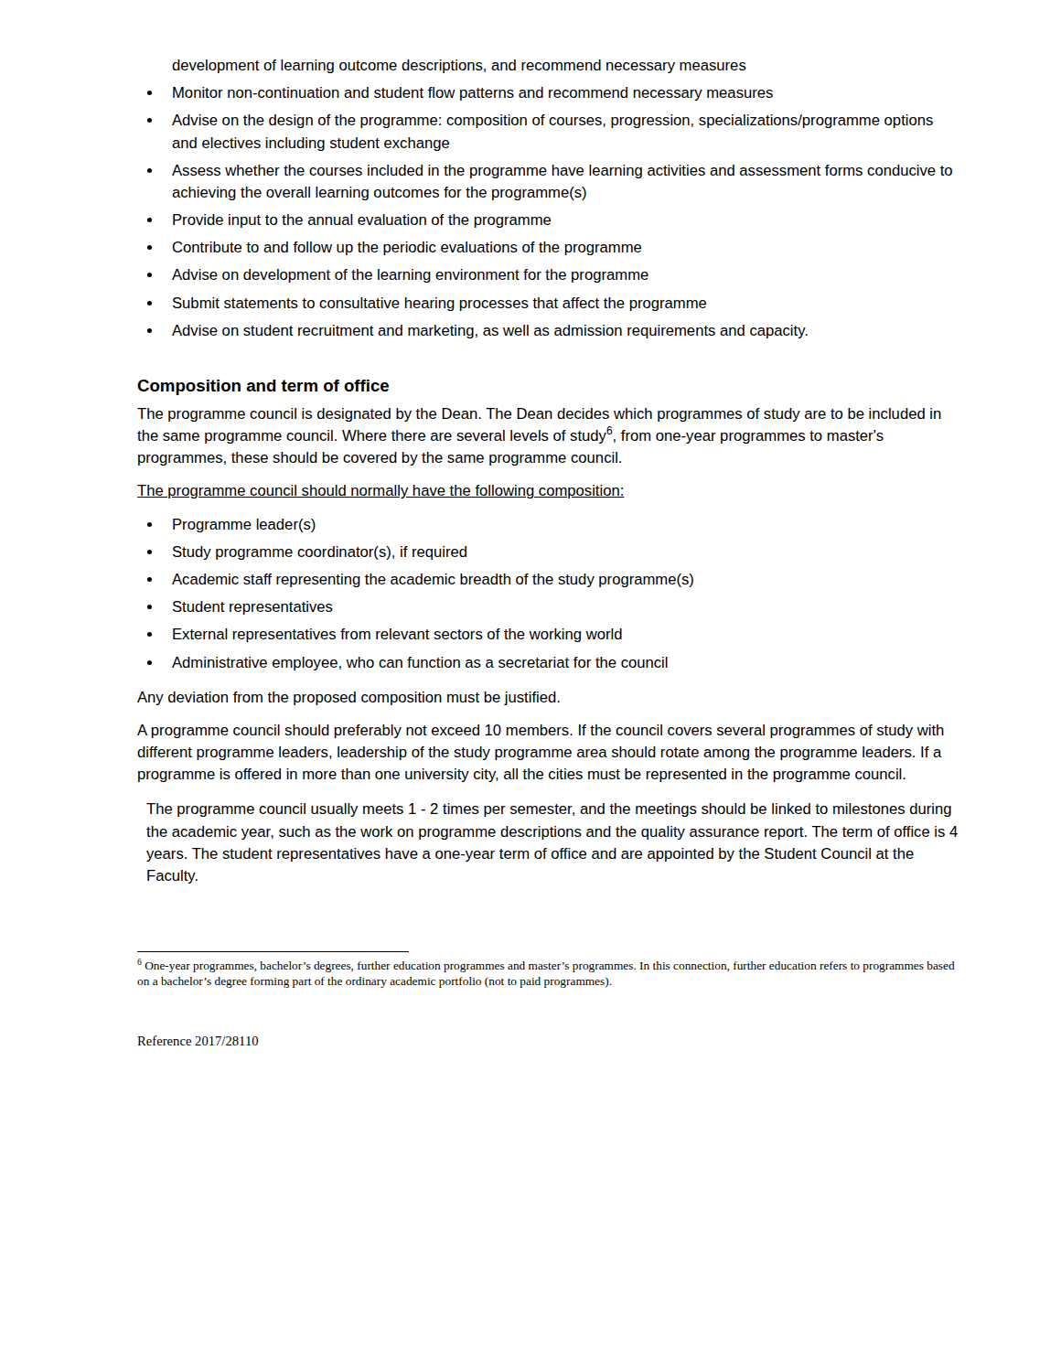development of learning outcome descriptions, and recommend necessary measures
Monitor non-continuation and student flow patterns and recommend necessary measures
Advise on the design of the programme: composition of courses, progression, specializations/programme options and electives including student exchange
Assess whether the courses included in the programme have learning activities and assessment forms conducive to achieving the overall learning outcomes for the programme(s)
Provide input to the annual evaluation of the programme
Contribute to and follow up the periodic evaluations of the programme
Advise on development of the learning environment for the programme
Submit statements to consultative hearing processes that affect the programme
Advise on student recruitment and marketing, as well as admission requirements and capacity.
Composition and term of office
The programme council is designated by the Dean. The Dean decides which programmes of study are to be included in the same programme council. Where there are several levels of study6, from one-year programmes to master's programmes, these should be covered by the same programme council.
The programme council should normally have the following composition:
Programme leader(s)
Study programme coordinator(s), if required
Academic staff representing the academic breadth of the study programme(s)
Student representatives
External representatives from relevant sectors of the working world
Administrative employee, who can function as a secretariat for the council
Any deviation from the proposed composition must be justified.
A programme council should preferably not exceed 10 members. If the council covers several programmes of study with different programme leaders, leadership of the study programme area should rotate among the programme leaders. If a programme is offered in more than one university city, all the cities must be represented in the programme council.
The programme council usually meets 1 - 2 times per semester, and the meetings should be linked to milestones during the academic year, such as the work on programme descriptions and the quality assurance report. The term of office is 4 years. The student representatives have a one-year term of office and are appointed by the Student Council at the Faculty.
6 One-year programmes, bachelor’s degrees, further education programmes and master’s programmes. In this connection, further education refers to programmes based on a bachelor’s degree forming part of the ordinary academic portfolio (not to paid programmes).
Reference 2017/28110